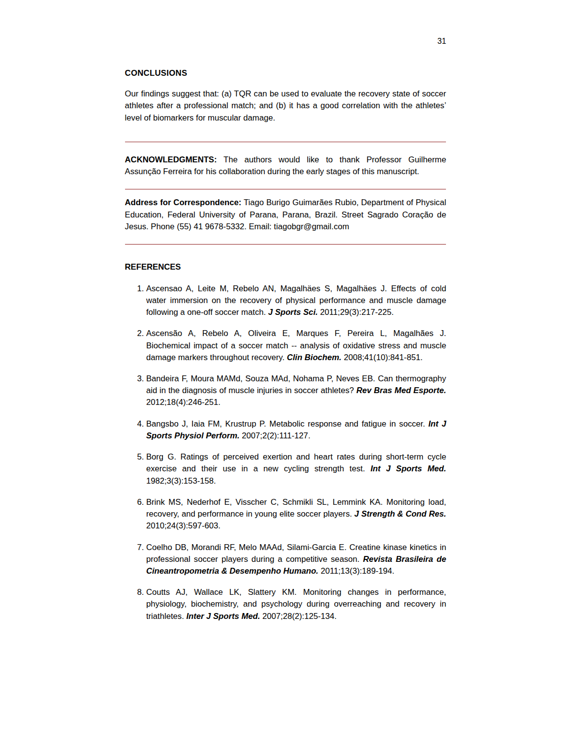31
CONCLUSIONS
Our findings suggest that: (a) TQR can be used to evaluate the recovery state of soccer athletes after a professional match; and (b) it has a good correlation with the athletes’ level of biomarkers for muscular damage.
ACKNOWLEDGMENTS: The authors would like to thank Professor Guilherme Assunção Ferreira for his collaboration during the early stages of this manuscript.
Address for Correspondence: Tiago Burigo Guimarães Rubio, Department of Physical Education, Federal University of Parana, Parana, Brazil. Street Sagrado Coração de Jesus. Phone (55) 41 9678-5332. Email: tiagobgr@gmail.com
REFERENCES
Ascensao A, Leite M, Rebelo AN, Magalhäes S, Magalhäes J. Effects of cold water immersion on the recovery of physical performance and muscle damage following a one-off soccer match. J Sports Sci. 2011;29(3):217-225.
Ascensão A, Rebelo A, Oliveira E, Marques F, Pereira L, Magalhães J. Biochemical impact of a soccer match -- analysis of oxidative stress and muscle damage markers throughout recovery. Clin Biochem. 2008;41(10):841-851.
Bandeira F, Moura MAMd, Souza MAd, Nohama P, Neves EB. Can thermography aid in the diagnosis of muscle injuries in soccer athletes? Rev Bras Med Esporte. 2012;18(4):246-251.
Bangsbo J, Iaia FM, Krustrup P. Metabolic response and fatigue in soccer. Int J Sports Physiol Perform. 2007;2(2):111-127.
Borg G. Ratings of perceived exertion and heart rates during short-term cycle exercise and their use in a new cycling strength test. Int J Sports Med. 1982;3(3):153-158.
Brink MS, Nederhof E, Visscher C, Schmikli SL, Lemmink KA. Monitoring load, recovery, and performance in young elite soccer players. J Strength & Cond Res. 2010;24(3):597-603.
Coelho DB, Morandi RF, Melo MAAd, Silami-Garcia E. Creatine kinase kinetics in professional soccer players during a competitive season. Revista Brasileira de Cineantropometria & Desempenho Humano. 2011;13(3):189-194.
Coutts AJ, Wallace LK, Slattery KM. Monitoring changes in performance, physiology, biochemistry, and psychology during overreaching and recovery in triathletes. Inter J Sports Med. 2007;28(2):125-134.